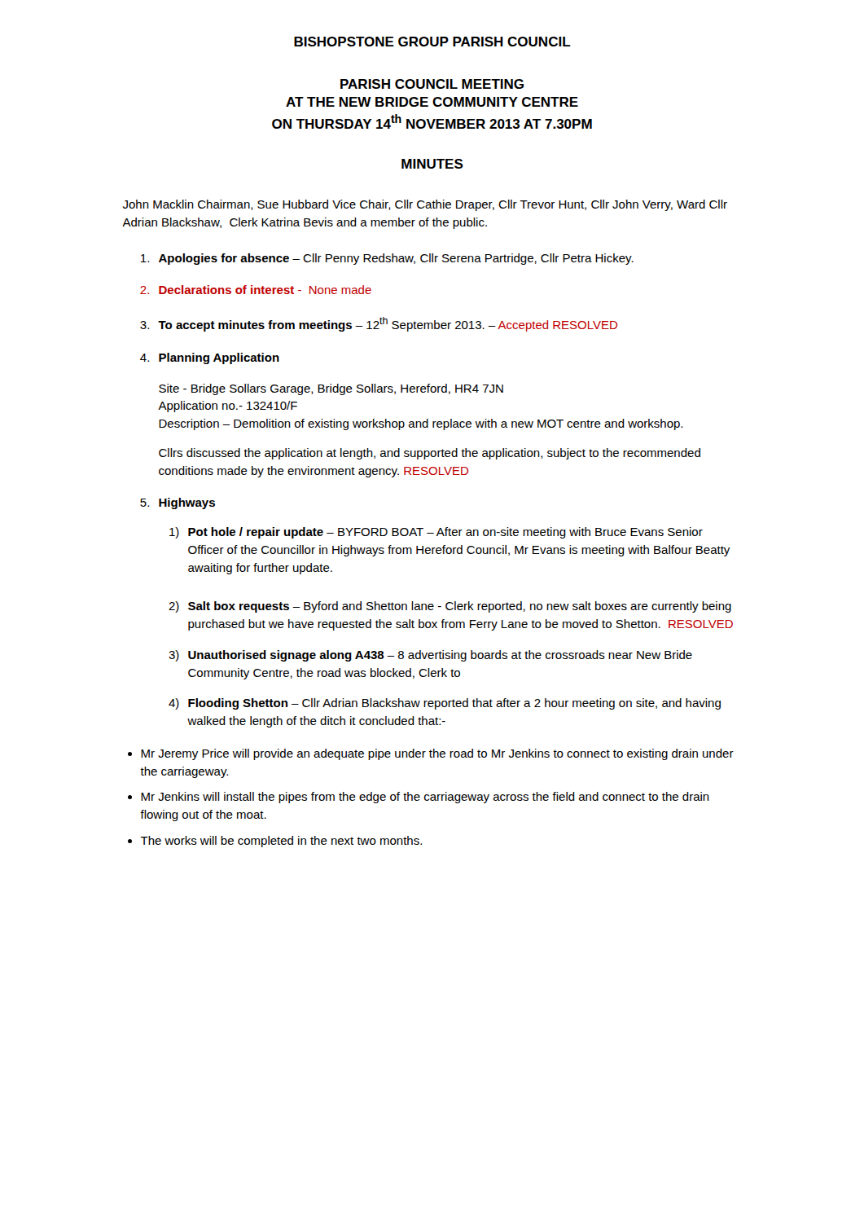BISHOPSTONE GROUP PARISH COUNCIL
PARISH COUNCIL MEETING
AT THE NEW BRIDGE COMMUNITY CENTRE
ON THURSDAY 14th NOVEMBER 2013 AT 7.30PM
MINUTES
John Macklin Chairman, Sue Hubbard Vice Chair, Cllr Cathie Draper, Cllr Trevor Hunt, Cllr John Verry, Ward Cllr Adrian Blackshaw, Clerk Katrina Bevis and a member of the public.
Apologies for absence – Cllr Penny Redshaw, Cllr Serena Partridge, Cllr Petra Hickey.
Declarations of interest - None made
To accept minutes from meetings – 12th September 2013. – Accepted RESOLVED
Planning Application
Site - Bridge Sollars Garage, Bridge Sollars, Hereford, HR4 7JN
Application no.- 132410/F
Description – Demolition of existing workshop and replace with a new MOT centre and workshop.
Cllrs discussed the application at length, and supported the application, subject to the recommended conditions made by the environment agency. RESOLVED
Highways
Pot hole / repair update – BYFORD BOAT – After an on-site meeting with Bruce Evans Senior Officer of the Councillor in Highways from Hereford Council, Mr Evans is meeting with Balfour Beatty awaiting for further update.
Salt box requests – Byford and Shetton lane - Clerk reported, no new salt boxes are currently being purchased but we have requested the salt box from Ferry Lane to be moved to Shetton. RESOLVED
Unauthorised signage along A438 – 8 advertising boards at the crossroads near New Bride Community Centre, the road was blocked, Clerk to
Flooding Shetton – Cllr Adrian Blackshaw reported that after a 2 hour meeting on site, and having walked the length of the ditch it concluded that:-
Mr Jeremy Price will provide an adequate pipe under the road to Mr Jenkins to connect to existing drain under the carriageway.
Mr Jenkins will install the pipes from the edge of the carriageway across the field and connect to the drain flowing out of the moat.
The works will be completed in the next two months.